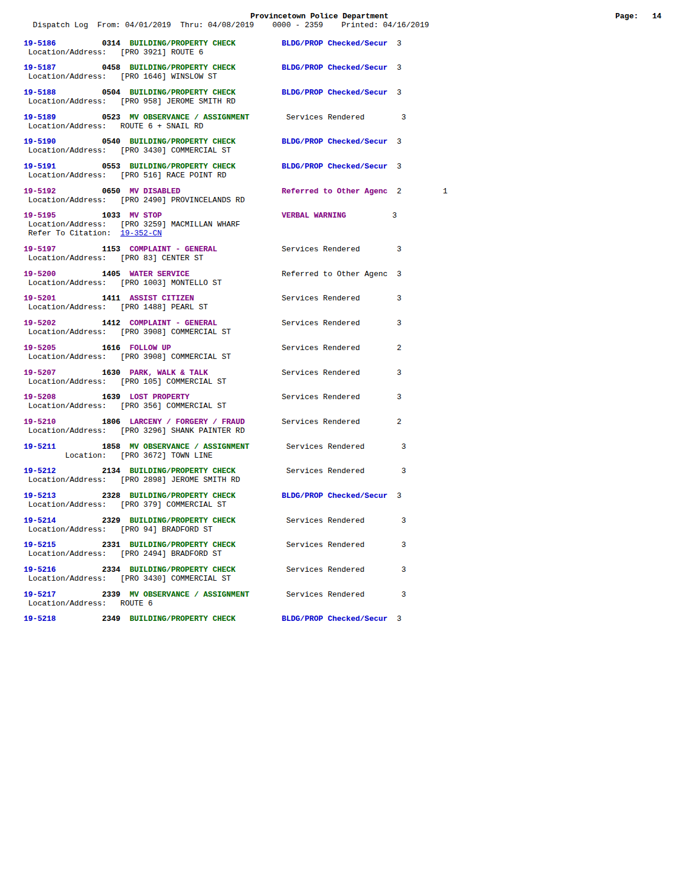Provincetown Police Department
Page: 14
Dispatch Log From: 04/01/2019 Thru: 04/08/2019 0000 - 2359 Printed: 04/16/2019
19-5186 0314 BUILDING/PROPERTY CHECK BLDG/PROP Checked/Secur 3
Location/Address: [PRO 3921] ROUTE 6
19-5187 0458 BUILDING/PROPERTY CHECK BLDG/PROP Checked/Secur 3
Location/Address: [PRO 1646] WINSLOW ST
19-5188 0504 BUILDING/PROPERTY CHECK BLDG/PROP Checked/Secur 3
Location/Address: [PRO 958] JEROME SMITH RD
19-5189 0523 MV OBSERVANCE / ASSIGNMENT Services Rendered 3
Location/Address: ROUTE 6 + SNAIL RD
19-5190 0540 BUILDING/PROPERTY CHECK BLDG/PROP Checked/Secur 3
Location/Address: [PRO 3430] COMMERCIAL ST
19-5191 0553 BUILDING/PROPERTY CHECK BLDG/PROP Checked/Secur 3
Location/Address: [PRO 516] RACE POINT RD
19-5192 0650 MV DISABLED Referred to Other Agenc 2 1
Location/Address: [PRO 2490] PROVINCELANDS RD
19-5195 1033 MV STOP VERBAL WARNING 3
Location/Address: [PRO 3259] MACMILLAN WHARF
Refer To Citation: 19-352-CN
19-5197 1153 COMPLAINT - GENERAL Services Rendered 3
Location/Address: [PRO 83] CENTER ST
19-5200 1405 WATER SERVICE Referred to Other Agenc 3
Location/Address: [PRO 1003] MONTELLO ST
19-5201 1411 ASSIST CITIZEN Services Rendered 3
Location/Address: [PRO 1488] PEARL ST
19-5202 1412 COMPLAINT - GENERAL Services Rendered 3
Location/Address: [PRO 3908] COMMERCIAL ST
19-5205 1616 FOLLOW UP Services Rendered 2
Location/Address: [PRO 3908] COMMERCIAL ST
19-5207 1630 PARK, WALK & TALK Services Rendered 3
Location/Address: [PRO 105] COMMERCIAL ST
19-5208 1639 LOST PROPERTY Services Rendered 3
Location/Address: [PRO 356] COMMERCIAL ST
19-5210 1806 LARCENY / FORGERY / FRAUD Services Rendered 2
Location/Address: [PRO 3296] SHANK PAINTER RD
19-5211 1858 MV OBSERVANCE / ASSIGNMENT Services Rendered 3
Location: [PRO 3672] TOWN LINE
19-5212 2134 BUILDING/PROPERTY CHECK Services Rendered 3
Location/Address: [PRO 2898] JEROME SMITH RD
19-5213 2328 BUILDING/PROPERTY CHECK BLDG/PROP Checked/Secur 3
Location/Address: [PRO 379] COMMERCIAL ST
19-5214 2329 BUILDING/PROPERTY CHECK Services Rendered 3
Location/Address: [PRO 94] BRADFORD ST
19-5215 2331 BUILDING/PROPERTY CHECK Services Rendered 3
Location/Address: [PRO 2494] BRADFORD ST
19-5216 2334 BUILDING/PROPERTY CHECK Services Rendered 3
Location/Address: [PRO 3430] COMMERCIAL ST
19-5217 2339 MV OBSERVANCE / ASSIGNMENT Services Rendered 3
Location/Address: ROUTE 6
19-5218 2349 BUILDING/PROPERTY CHECK BLDG/PROP Checked/Secur 3